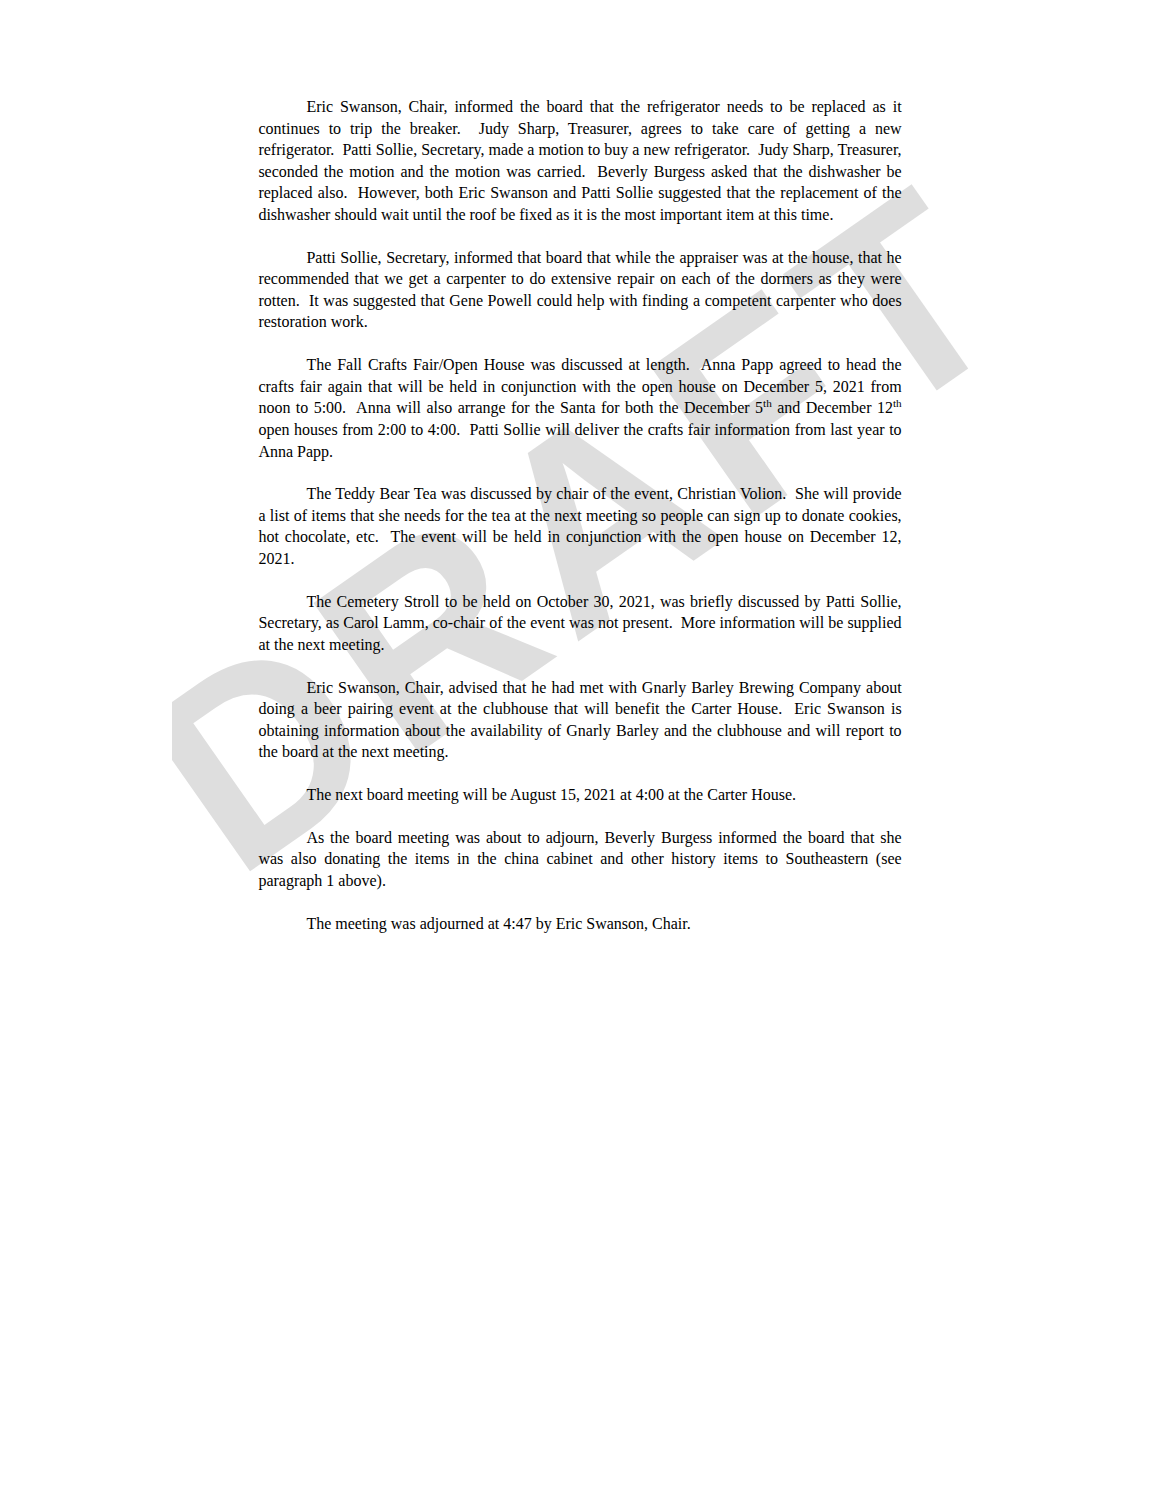DRAFT
Eric Swanson, Chair, informed the board that the refrigerator needs to be replaced as it continues to trip the breaker. Judy Sharp, Treasurer, agrees to take care of getting a new refrigerator. Patti Sollie, Secretary, made a motion to buy a new refrigerator. Judy Sharp, Treasurer, seconded the motion and the motion was carried. Beverly Burgess asked that the dishwasher be replaced also. However, both Eric Swanson and Patti Sollie suggested that the replacement of the dishwasher should wait until the roof be fixed as it is the most important item at this time.
Patti Sollie, Secretary, informed that board that while the appraiser was at the house, that he recommended that we get a carpenter to do extensive repair on each of the dormers as they were rotten. It was suggested that Gene Powell could help with finding a competent carpenter who does restoration work.
The Fall Crafts Fair/Open House was discussed at length. Anna Papp agreed to head the crafts fair again that will be held in conjunction with the open house on December 5, 2021 from noon to 5:00. Anna will also arrange for the Santa for both the December 5th and December 12th open houses from 2:00 to 4:00. Patti Sollie will deliver the crafts fair information from last year to Anna Papp.
The Teddy Bear Tea was discussed by chair of the event, Christian Volion. She will provide a list of items that she needs for the tea at the next meeting so people can sign up to donate cookies, hot chocolate, etc. The event will be held in conjunction with the open house on December 12, 2021.
The Cemetery Stroll to be held on October 30, 2021, was briefly discussed by Patti Sollie, Secretary, as Carol Lamm, co-chair of the event was not present. More information will be supplied at the next meeting.
Eric Swanson, Chair, advised that he had met with Gnarly Barley Brewing Company about doing a beer pairing event at the clubhouse that will benefit the Carter House. Eric Swanson is obtaining information about the availability of Gnarly Barley and the clubhouse and will report to the board at the next meeting.
The next board meeting will be August 15, 2021 at 4:00 at the Carter House.
As the board meeting was about to adjourn, Beverly Burgess informed the board that she was also donating the items in the china cabinet and other history items to Southeastern (see paragraph 1 above).
The meeting was adjourned at 4:47 by Eric Swanson, Chair.